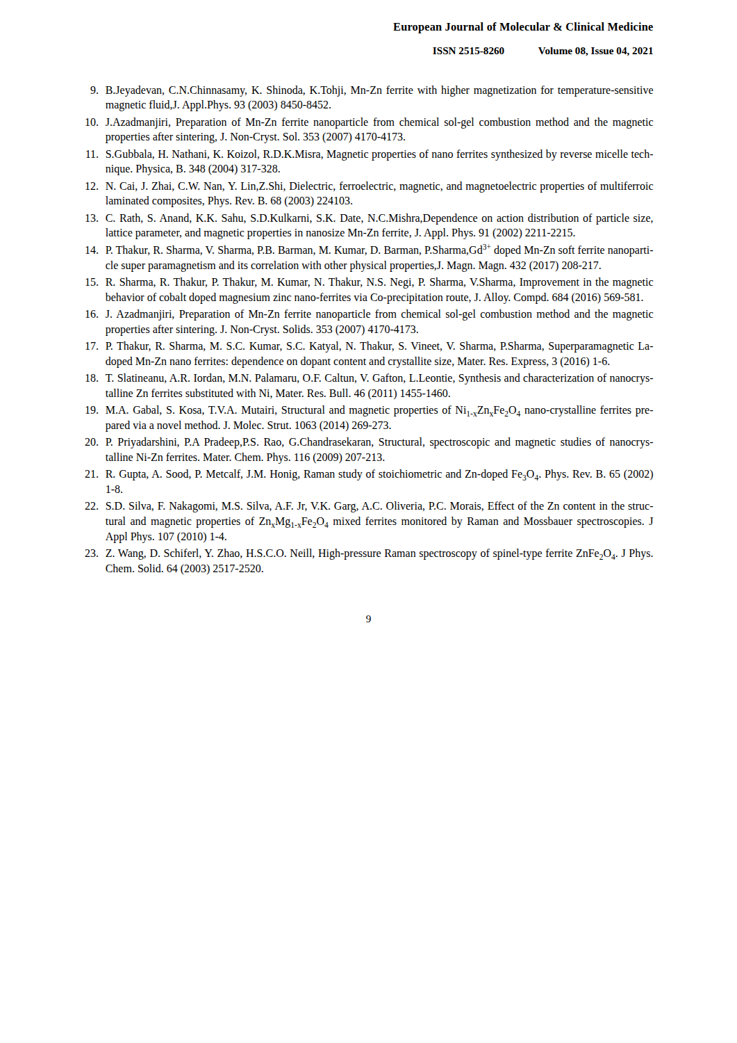European Journal of Molecular & Clinical Medicine
ISSN 2515-8260 Volume 08, Issue 04, 2021
B.Jeyadevan, C.N.Chinnasamy, K. Shinoda, K.Tohji, Mn-Zn ferrite with higher magnetization for temperature-sensitive magnetic fluid,J. Appl.Phys. 93 (2003) 8450-8452.
J.Azadmanjiri, Preparation of Mn-Zn ferrite nanoparticle from chemical sol-gel combustion method and the magnetic properties after sintering, J. Non-Cryst. Sol. 353 (2007) 4170-4173.
S.Gubbala, H. Nathani, K. Koizol, R.D.K.Misra, Magnetic properties of nano ferrites synthesized by reverse micelle technique. Physica, B. 348 (2004) 317-328.
N. Cai, J. Zhai, C.W. Nan, Y. Lin,Z.Shi, Dielectric, ferroelectric, magnetic, and magnetoelectric properties of multiferroic laminated composites, Phys. Rev. B. 68 (2003) 224103.
C. Rath, S. Anand, K.K. Sahu, S.D.Kulkarni, S.K. Date, N.C.Mishra,Dependence on action distribution of particle size, lattice parameter, and magnetic properties in nanosize Mn-Zn ferrite, J. Appl. Phys. 91 (2002) 2211-2215.
P. Thakur, R. Sharma, V. Sharma, P.B. Barman, M. Kumar, D. Barman, P.Sharma,Gd3+ doped Mn-Zn soft ferrite nanoparticle super paramagnetism and its correlation with other physical properties,J. Magn. Magn. 432 (2017) 208-217.
R. Sharma, R. Thakur, P. Thakur, M. Kumar, N. Thakur, N.S. Negi, P. Sharma, V.Sharma, Improvement in the magnetic behavior of cobalt doped magnesium zinc nano-ferrites via Co-precipitation route, J. Alloy. Compd. 684 (2016) 569-581.
J. Azadmanjiri, Preparation of Mn-Zn ferrite nanoparticle from chemical sol-gel combustion method and the magnetic properties after sintering. J. Non-Cryst. Solids. 353 (2007) 4170-4173.
P. Thakur, R. Sharma, M. S.C. Kumar, S.C. Katyal, N. Thakur, S. Vineet, V. Sharma, P.Sharma, Superparamagnetic La-doped Mn-Zn nano ferrites: dependence on dopant content and crystallite size, Mater. Res. Express, 3 (2016) 1-6.
T. Slatineanu, A.R. Iordan, M.N. Palamaru, O.F. Caltun, V. Gafton, L.Leontie, Synthesis and characterization of nanocrystalline Zn ferrites substituted with Ni, Mater. Res. Bull. 46 (2011) 1455-1460.
M.A. Gabal, S. Kosa, T.V.A. Mutairi, Structural and magnetic properties of Ni1-xZnxFe2O4 nano-crystalline ferrites prepared via a novel method. J. Molec. Strut. 1063 (2014) 269-273.
P. Priyadarshini, P.A Pradeep,P.S. Rao, G.Chandrasekaran, Structural, spectroscopic and magnetic studies of nanocrystalline Ni-Zn ferrites. Mater. Chem. Phys. 116 (2009) 207-213.
R. Gupta, A. Sood, P. Metcalf, J.M. Honig, Raman study of stoichiometric and Zn-doped Fe3O4. Phys. Rev. B. 65 (2002) 1-8.
S.D. Silva, F. Nakagomi, M.S. Silva, A.F. Jr, V.K. Garg, A.C. Oliveria, P.C. Morais, Effect of the Zn content in the structural and magnetic properties of ZnxMg1-xFe2O4 mixed ferrites monitored by Raman and Mossbauer spectroscopies. J Appl Phys. 107 (2010) 1-4.
Z. Wang, D. Schiferl, Y. Zhao, H.S.C.O. Neill, High-pressure Raman spectroscopy of spinel-type ferrite ZnFe2O4. J Phys. Chem. Solid. 64 (2003) 2517-2520.
9